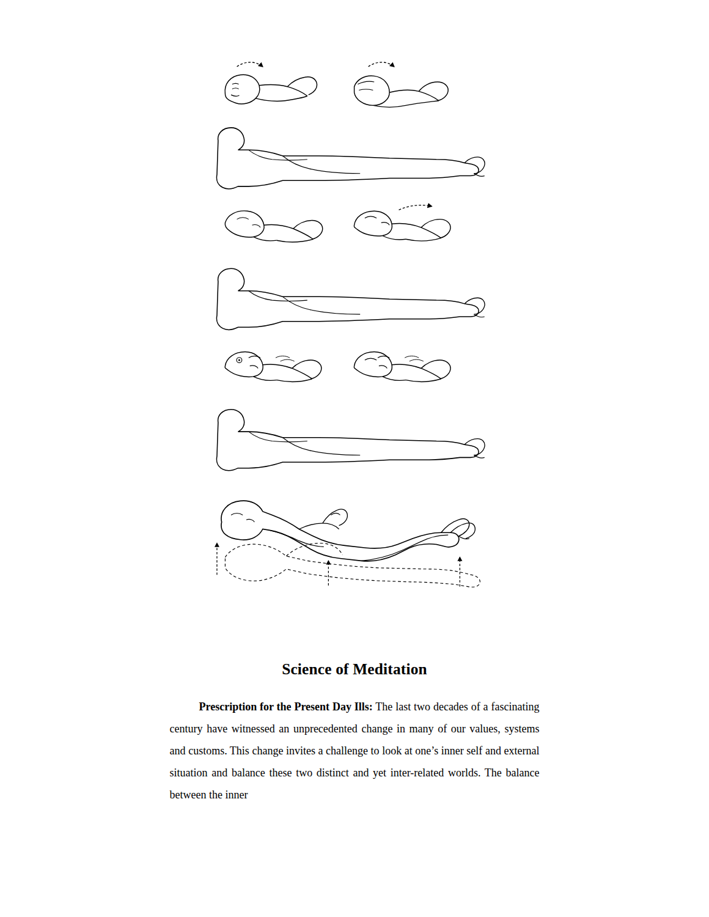Science of Meditation
Prescription for the Present Day Ills: The last two decades of a fascinating century have witnessed an unprecedented change in many of our values, systems and customs. This change invites a challenge to look at one’s inner self and external situation and balance these two distinct and yet inter-related worlds. The balance between the inner